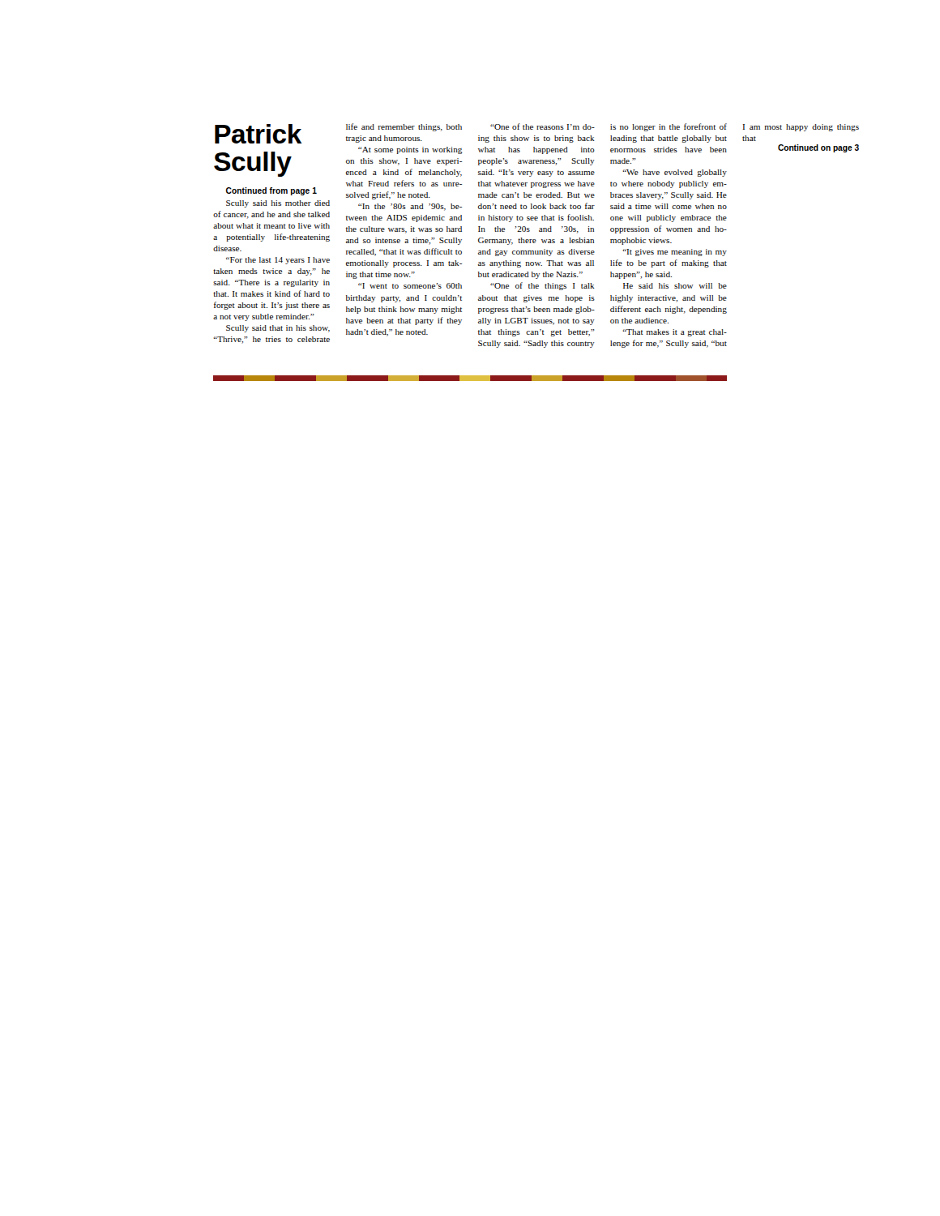Patrick Scully
Continued from page 1
Scully said his mother died of cancer, and he and she talked about what it meant to live with a potentially life-threatening disease.
“For the last 14 years I have taken meds twice a day,” he said. “There is a regularity in that. It makes it kind of hard to forget about it. It’s just there as a not very subtle reminder.”
Scully said that in his show, “Thrive,” he tries to celebrate life and remember things, both tragic and humorous.
“At some points in working on this show, I have experienced a kind of melancholy, what Freud refers to as unresolved grief,” he noted.
“In the ’80s and ’90s, between the AIDS epidemic and the culture wars, it was so hard and so intense a time,” Scully recalled, “that it was difficult to emotionally process. I am taking that time now.”
“I went to someone’s 60th birthday party, and I couldn’t help but think how many might have been at that party if they hadn’t died,” he noted.
“One of the reasons I’m doing this show is to bring back what has happened into people’s awareness,” Scully said. “It’s very easy to assume that whatever progress we have made can’t be eroded. But we don’t need to look back too far in history to see that is foolish. In the ’20s and ’30s, in Germany, there was a lesbian and gay community as diverse as anything now. That was all but eradicated by the Nazis.”
“One of the things I talk about that gives me hope is progress that’s been made globally in LGBT issues, not to say that things can’t get better,” Scully said. “Sadly this country is no longer in the forefront of leading that battle globally but enormous strides have been made.”
“We have evolved globally to where nobody publicly embraces slavery,” Scully said. He said a time will come when no one will publicly embrace the oppression of women and homophobic views.
“It gives me meaning in my life to be part of making that happen”, he said.
He said his show will be highly interactive, and will be different each night, depending on the audience.
“That makes it a great challenge for me,” Scully said, “but I am most happy doing things that
Continued on page 3